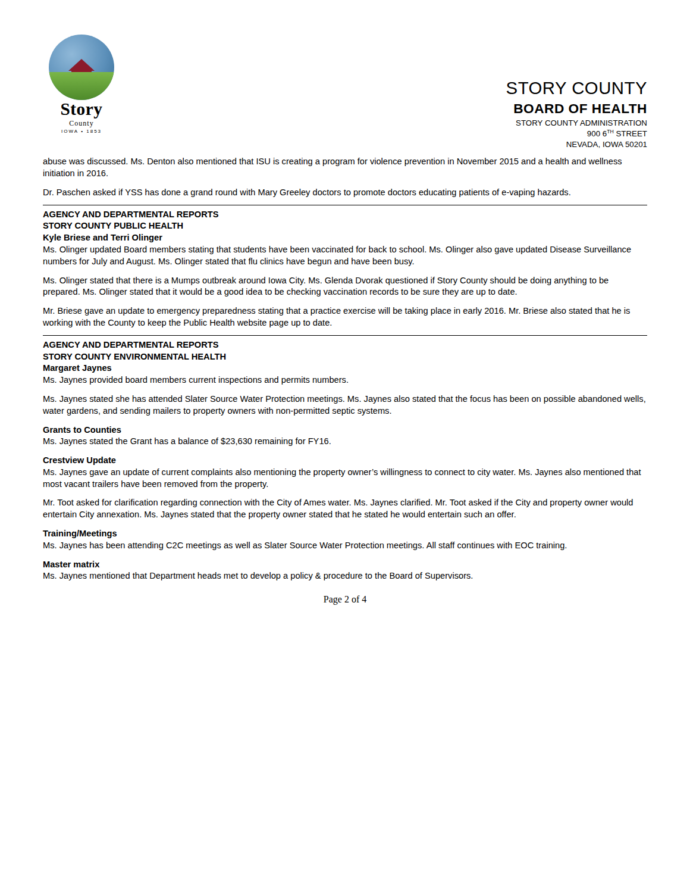Story
County
IOWA • 1853
STORY COUNTY
BOARD OF HEALTH
STORY COUNTY ADMINISTRATION
900 6TH STREET
NEVADA, IOWA 50201
abuse was discussed. Ms. Denton also mentioned that ISU is creating a program for violence prevention in November 2015 and a health and wellness initiation in 2016.
Dr. Paschen asked if YSS has done a grand round with Mary Greeley doctors to promote doctors educating patients of e-vaping hazards.
AGENCY AND DEPARTMENTAL REPORTS
STORY COUNTY PUBLIC HEALTH
Kyle Briese and Terri Olinger
Ms. Olinger updated Board members stating that students have been vaccinated for back to school. Ms. Olinger also gave updated Disease Surveillance numbers for July and August. Ms. Olinger stated that flu clinics have begun and have been busy.
Ms. Olinger stated that there is a Mumps outbreak around Iowa City. Ms. Glenda Dvorak questioned if Story County should be doing anything to be prepared. Ms. Olinger stated that it would be a good idea to be checking vaccination records to be sure they are up to date.
Mr. Briese gave an update to emergency preparedness stating that a practice exercise will be taking place in early 2016. Mr. Briese also stated that he is working with the County to keep the Public Health website page up to date.
AGENCY AND DEPARTMENTAL REPORTS
STORY COUNTY ENVIRONMENTAL HEALTH
Margaret Jaynes
Ms. Jaynes provided board members current inspections and permits numbers.
Ms. Jaynes stated she has attended Slater Source Water Protection meetings. Ms. Jaynes also stated that the focus has been on possible abandoned wells, water gardens, and sending mailers to property owners with non-permitted septic systems.
Grants to Counties
Ms. Jaynes stated the Grant has a balance of $23,630 remaining for FY16.
Crestview Update
Ms. Jaynes gave an update of current complaints also mentioning the property owner’s willingness to connect to city water. Ms. Jaynes also mentioned that most vacant trailers have been removed from the property.
Mr. Toot asked for clarification regarding connection with the City of Ames water. Ms. Jaynes clarified. Mr. Toot asked if the City and property owner would entertain City annexation. Ms. Jaynes stated that the property owner stated that he stated he would entertain such an offer.
Training/Meetings
Ms. Jaynes has been attending C2C meetings as well as Slater Source Water Protection meetings. All staff continues with EOC training.
Master matrix
Ms. Jaynes mentioned that Department heads met to develop a policy & procedure to the Board of Supervisors.
Page 2 of 4